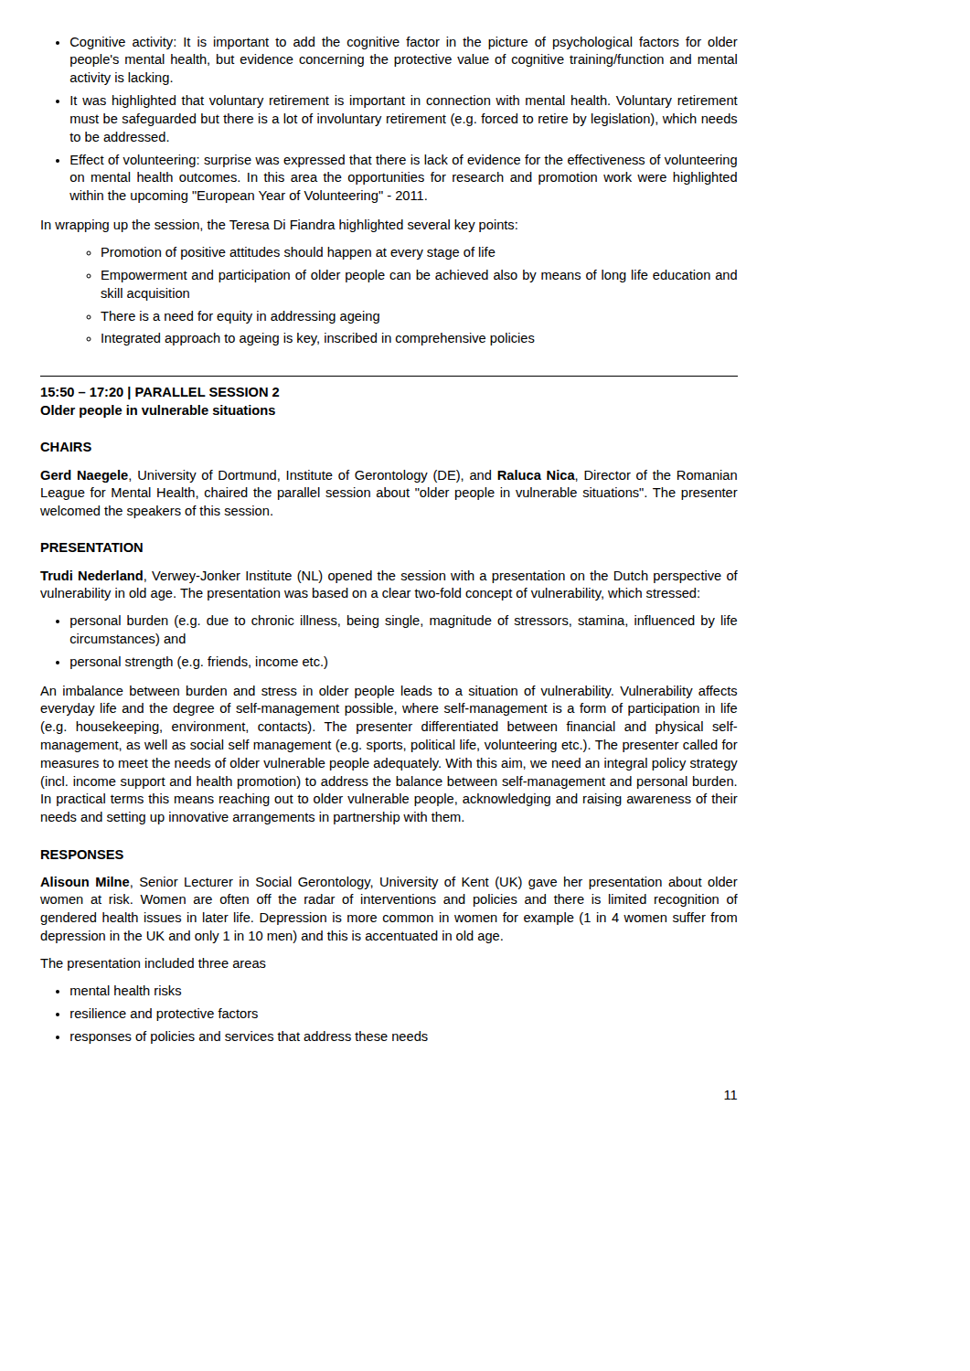Cognitive activity: It is important to add the cognitive factor in the picture of psychological factors for older people's mental health, but evidence concerning the protective value of cognitive training/function and mental activity is lacking.
It was highlighted that voluntary retirement is important in connection with mental health. Voluntary retirement must be safeguarded but there is a lot of involuntary retirement (e.g. forced to retire by legislation), which needs to be addressed.
Effect of volunteering: surprise was expressed that there is lack of evidence for the effectiveness of volunteering on mental health outcomes. In this area the opportunities for research and promotion work were highlighted within the upcoming "European Year of Volunteering" - 2011.
In wrapping up the session, the Teresa Di Fiandra highlighted several key points:
Promotion of positive attitudes should happen at every stage of life
Empowerment and participation of older people can be achieved also by means of long life education and skill acquisition
There is a need for equity in addressing ageing
Integrated approach to ageing is key, inscribed in comprehensive policies
15:50 – 17:20 | PARALLEL SESSION 2
Older people in vulnerable situations
Chairs
Gerd Naegele, University of Dortmund, Institute of Gerontology (DE), and Raluca Nica, Director of the Romanian League for Mental Health, chaired the parallel session about "older people in vulnerable situations". The presenter welcomed the speakers of this session.
Presentation
Trudi Nederland, Verwey-Jonker Institute (NL) opened the session with a presentation on the Dutch perspective of vulnerability in old age. The presentation was based on a clear two-fold concept of vulnerability, which stressed:
personal burden (e.g. due to chronic illness, being single, magnitude of stressors, stamina, influenced by life circumstances) and
personal strength (e.g. friends, income etc.)
An imbalance between burden and stress in older people leads to a situation of vulnerability. Vulnerability affects everyday life and the degree of self-management possible, where self-management is a form of participation in life (e.g. housekeeping, environment, contacts). The presenter differentiated between financial and physical self-management, as well as social self management (e.g. sports, political life, volunteering etc.). The presenter called for measures to meet the needs of older vulnerable people adequately. With this aim, we need an integral policy strategy (incl. income support and health promotion) to address the balance between self-management and personal burden. In practical terms this means reaching out to older vulnerable people, acknowledging and raising awareness of their needs and setting up innovative arrangements in partnership with them.
Responses
Alisoun Milne, Senior Lecturer in Social Gerontology, University of Kent (UK) gave her presentation about older women at risk. Women are often off the radar of interventions and policies and there is limited recognition of gendered health issues in later life. Depression is more common in women for example (1 in 4 women suffer from depression in the UK and only 1 in 10 men) and this is accentuated in old age.
The presentation included three areas
mental health risks
resilience and protective factors
responses of policies and services that address these needs
11